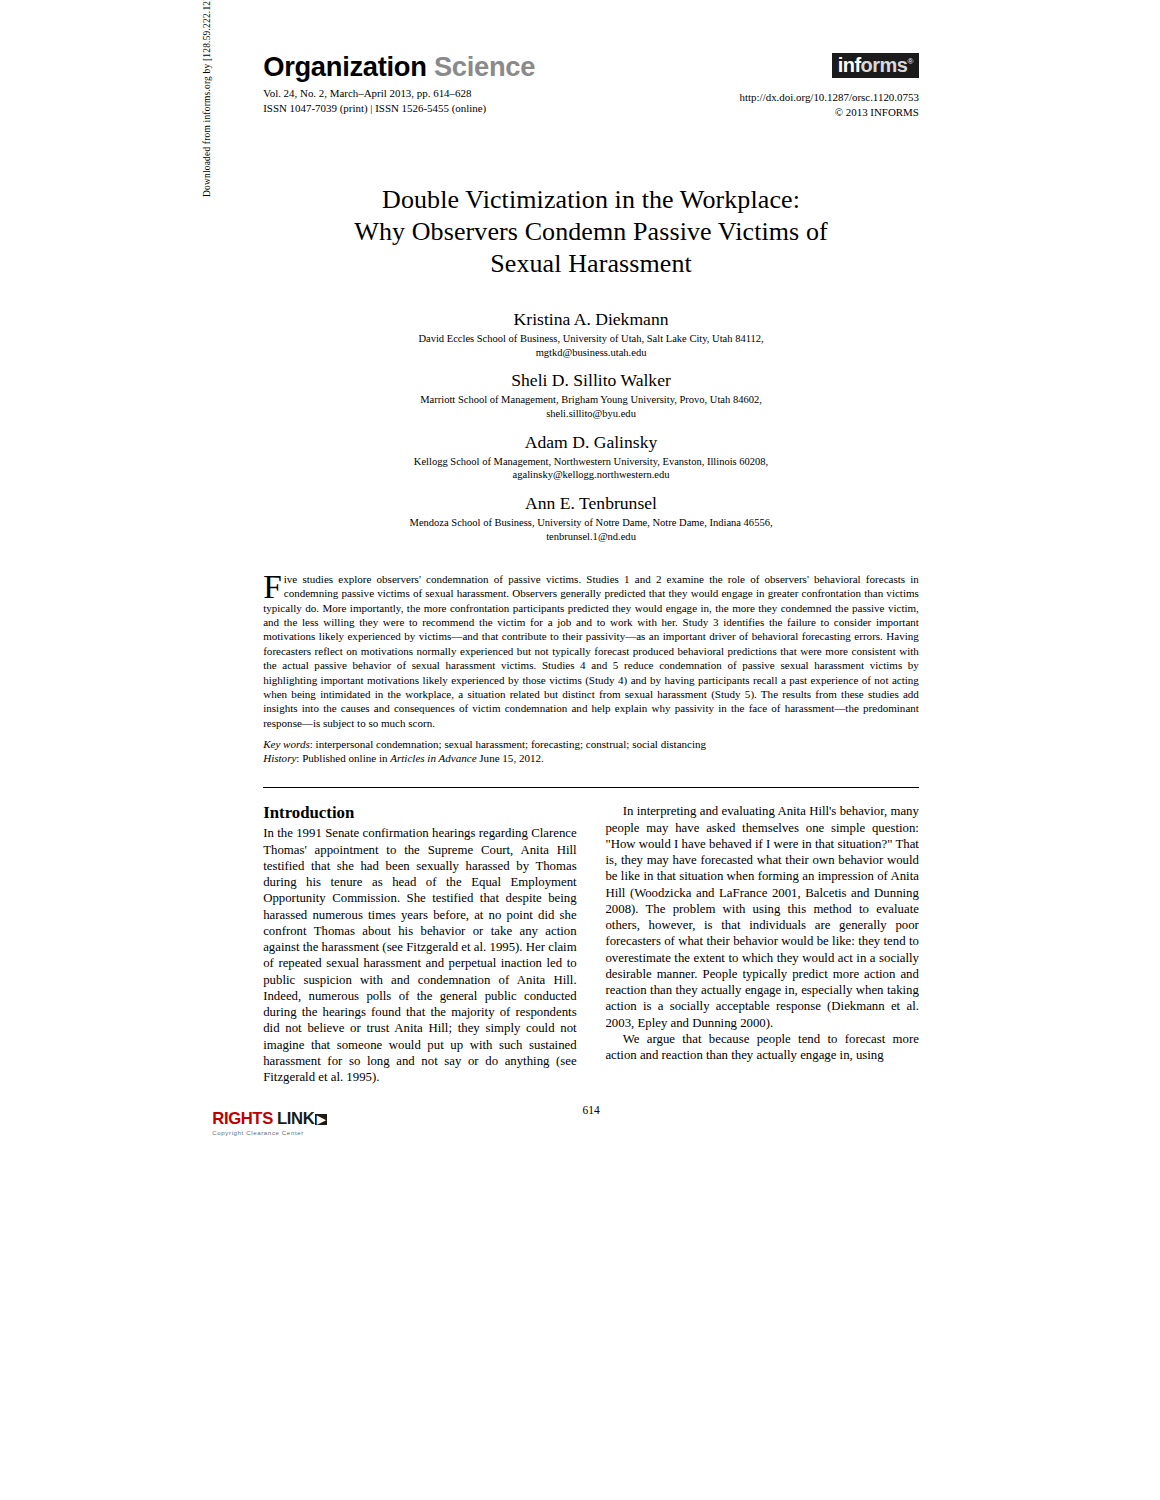Downloaded from informs.org by [128.59.222.12] on 03 December 2014, at 08:30 . For personal use only, all rights reserved.
Organization Science
Vol. 24, No. 2, March–April 2013, pp. 614–628
ISSN 1047-7039 (print) | ISSN 1526-5455 (online)
inf orms®
http://dx.doi.org/10.1287/orsc.1120.0753
© 2013 INFORMS
Double Victimization in the Workplace:
Why Observers Condemn Passive Victims of
Sexual Harassment
Kristina A. Diekmann
David Eccles School of Business, University of Utah, Salt Lake City, Utah 84112, mgtkd@business.utah.edu
Sheli D. Sillito Walker
Marriott School of Management, Brigham Young University, Provo, Utah 84602, sheli.sillito@byu.edu
Adam D. Galinsky
Kellogg School of Management, Northwestern University, Evanston, Illinois 60208, agalinsky@kellogg.northwestern.edu
Ann E. Tenbrunsel
Mendoza School of Business, University of Notre Dame, Notre Dame, Indiana 46556, tenbrunsel.1@nd.edu
Five studies explore observers' condemnation of passive victims. Studies 1 and 2 examine the role of observers' behavioral forecasts in condemning passive victims of sexual harassment. Observers generally predicted that they would engage in greater confrontation than victims typically do. More importantly, the more confrontation participants predicted they would engage in, the more they condemned the passive victim, and the less willing they were to recommend the victim for a job and to work with her. Study 3 identifies the failure to consider important motivations likely experienced by victims—and that contribute to their passivity—as an important driver of behavioral forecasting errors. Having forecasters reflect on motivations normally experienced but not typically forecast produced behavioral predictions that were more consistent with the actual passive behavior of sexual harassment victims. Studies 4 and 5 reduce condemnation of passive sexual harassment victims by highlighting important motivations likely experienced by those victims (Study 4) and by having participants recall a past experience of not acting when being intimidated in the workplace, a situation related but distinct from sexual harassment (Study 5). The results from these studies add insights into the causes and consequences of victim condemnation and help explain why passivity in the face of harassment—the predominant response—is subject to so much scorn.
Key words: interpersonal condemnation; sexual harassment; forecasting; construal; social distancing
History: Published online in Articles in Advance June 15, 2012.
Introduction
In the 1991 Senate confirmation hearings regarding Clarence Thomas' appointment to the Supreme Court, Anita Hill testified that she had been sexually harassed by Thomas during his tenure as head of the Equal Employment Opportunity Commission. She testified that despite being harassed numerous times years before, at no point did she confront Thomas about his behavior or take any action against the harassment (see Fitzgerald et al. 1995). Her claim of repeated sexual harassment and perpetual inaction led to public suspicion with and condemnation of Anita Hill. Indeed, numerous polls of the general public conducted during the hearings found that the majority of respondents did not believe or trust Anita Hill; they simply could not imagine that someone would put up with such sustained harassment for so long and not say or do anything (see Fitzgerald et al. 1995).
In interpreting and evaluating Anita Hill's behavior, many people may have asked themselves one simple question: "How would I have behaved if I were in that situation?" That is, they may have forecasted what their own behavior would be like in that situation when forming an impression of Anita Hill (Woodzicka and LaFrance 2001, Balcetis and Dunning 2008). The problem with using this method to evaluate others, however, is that individuals are generally poor forecasters of what their behavior would be like: they tend to overestimate the extent to which they would act in a socially desirable manner. People typically predict more action and reaction than they actually engage in, especially when taking action is a socially acceptable response (Diekmann et al. 2003, Epley and Dunning 2000).
We argue that because people tend to forecast more action and reaction than they actually engage in, using
614
RIGHTS LINK▶
Copyright Clearance Center